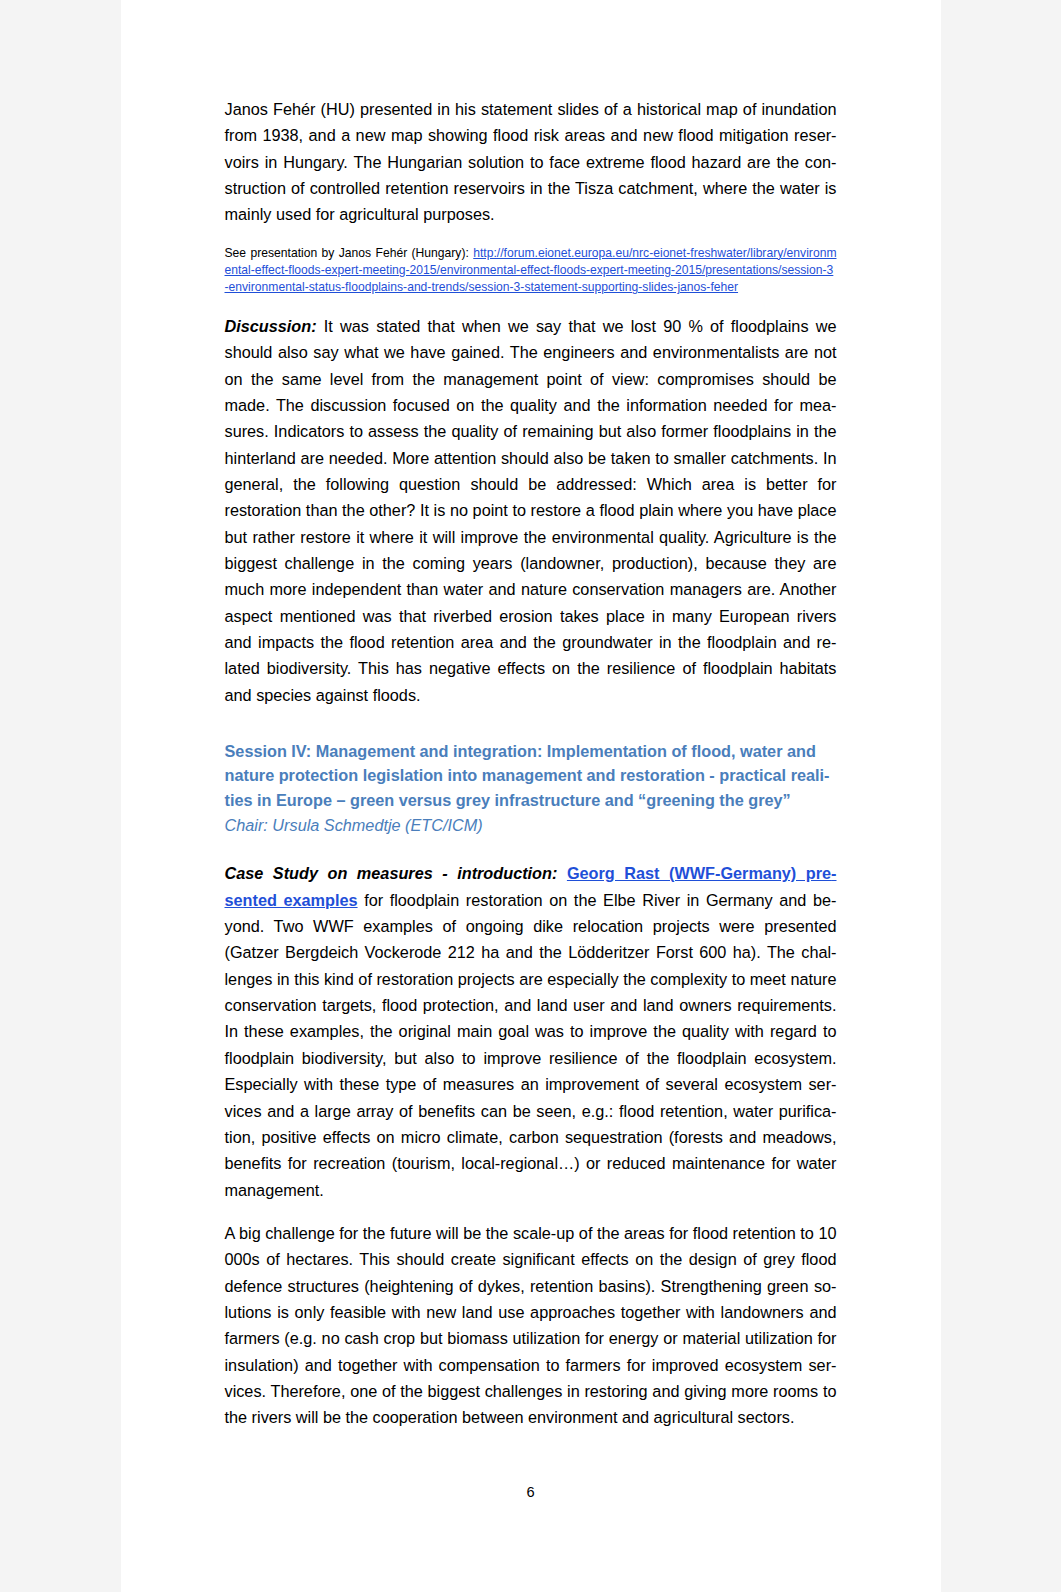Janos Fehér (HU) presented in his statement slides of a historical map of inundation from 1938, and a new map showing flood risk areas and new flood mitigation reservoirs in Hungary. The Hungarian solution to face extreme flood hazard are the construction of controlled retention reservoirs in the Tisza catchment, where the water is mainly used for agricultural purposes.
See presentation by Janos Fehér (Hungary): http://forum.eionet.europa.eu/nrc-eionet-freshwater/library/environmental-effect-floods-expert-meeting-2015/environmental-effect-floods-expert-meeting-2015/presentations/session-3-environmental-status-floodplains-and-trends/session-3-statement-supporting-slides-janos-feher
Discussion: It was stated that when we say that we lost 90 % of floodplains we should also say what we have gained. The engineers and environmentalists are not on the same level from the management point of view: compromises should be made. The discussion focused on the quality and the information needed for measures. Indicators to assess the quality of remaining but also former floodplains in the hinterland are needed. More attention should also be taken to smaller catchments. In general, the following question should be addressed: Which area is better for restoration than the other? It is no point to restore a flood plain where you have place but rather restore it where it will improve the environmental quality. Agriculture is the biggest challenge in the coming years (landowner, production), because they are much more independent than water and nature conservation managers are. Another aspect mentioned was that riverbed erosion takes place in many European rivers and impacts the flood retention area and the groundwater in the floodplain and related biodiversity. This has negative effects on the resilience of floodplain habitats and species against floods.
Session IV: Management and integration: Implementation of flood, water and nature protection legislation into management and restoration - practical realities in Europe – green versus grey infrastructure and “greening the grey”
Chair: Ursula Schmedtje (ETC/ICM)
Case Study on measures - introduction: Georg Rast (WWF-Germany) presented examples for floodplain restoration on the Elbe River in Germany and beyond. Two WWF examples of ongoing dike relocation projects were presented (Gatzer Bergdeich Vockerode 212 ha and the Lödderitzer Forst 600 ha). The challenges in this kind of restoration projects are especially the complexity to meet nature conservation targets, flood protection, and land user and land owners requirements. In these examples, the original main goal was to improve the quality with regard to floodplain biodiversity, but also to improve resilience of the floodplain ecosystem. Especially with these type of measures an improvement of several ecosystem services and a large array of benefits can be seen, e.g.: flood retention, water purification, positive effects on micro climate, carbon sequestration (forests and meadows, benefits for recreation (tourism, local-regional…) or reduced maintenance for water management.
A big challenge for the future will be the scale-up of the areas for flood retention to 10 000s of hectares. This should create significant effects on the design of grey flood defence structures (heightening of dykes, retention basins). Strengthening green solutions is only feasible with new land use approaches together with landowners and farmers (e.g. no cash crop but biomass utilization for energy or material utilization for insulation) and together with compensation to farmers for improved ecosystem services. Therefore, one of the biggest challenges in restoring and giving more rooms to the rivers will be the cooperation between environment and agricultural sectors.
6